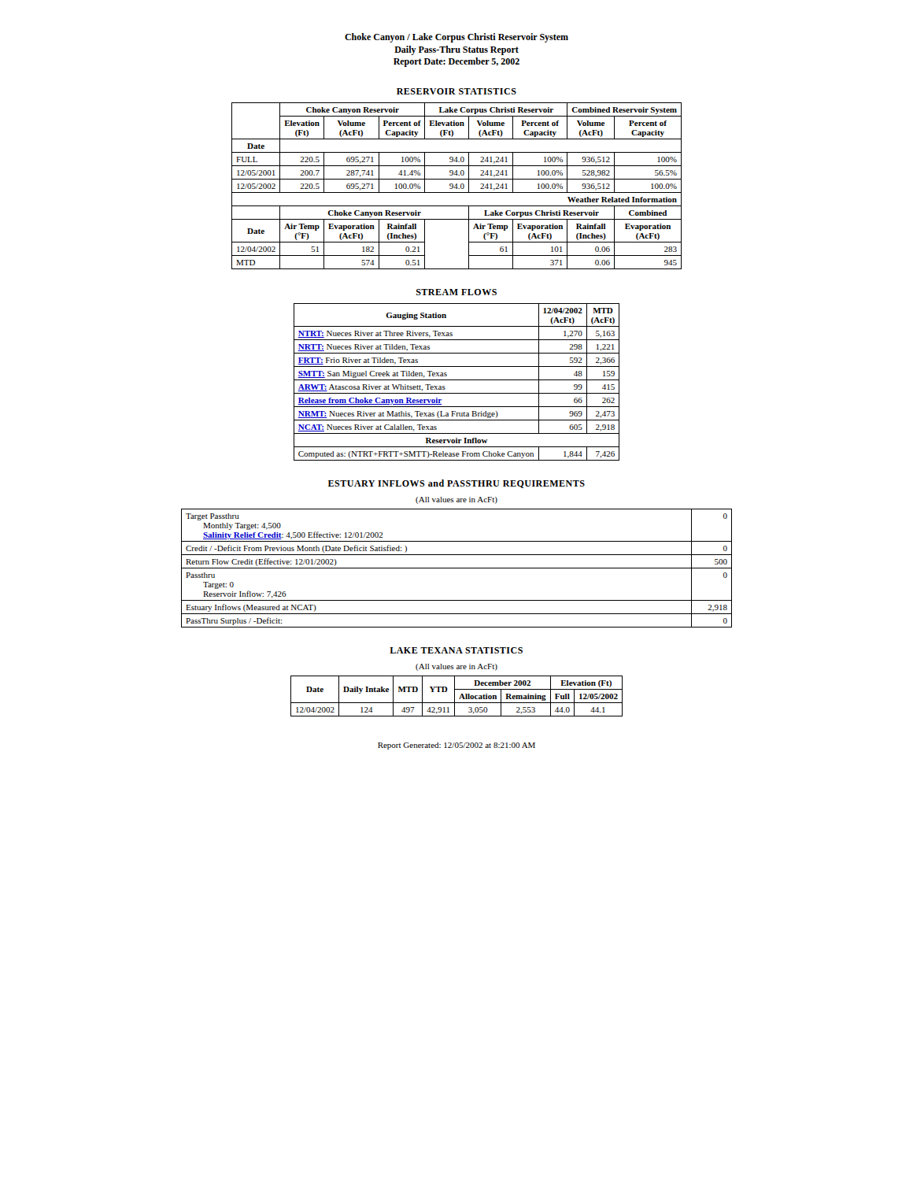Choke Canyon / Lake Corpus Christi Reservoir System
Daily Pass-Thru Status Report
Report Date: December 5, 2002
RESERVOIR STATISTICS
| | Choke Canyon Reservoir | Lake Corpus Christi Reservoir | Combined Reservoir System |
| --- | --- | --- | --- |
| Elevation (Ft) | Volume (AcFt) | Percent of Capacity | Elevation (Ft) | Volume (AcFt) | Percent of Capacity | Volume (AcFt) | Percent of Capacity |
| Date | |
| FULL | 220.5 | 695,271 | 100% | 94.0 | 241,241 | 100% | 936,512 | 100% |
| 12/05/2001 | 200.7 | 287,741 | 41.4% | 94.0 | 241,241 | 100.0% | 528,982 | 56.5% |
| 12/05/2002 | 220.5 | 695,271 | 100.0% | 94.0 | 241,241 | 100.0% | 936,512 | 100.0% |
| Weather Related Information |
| | Choke Canyon Reservoir | Lake Corpus Christi Reservoir | Combined |
| Date | Air Temp (°F) | Evaporation (AcFt) | Rainfall (Inches) | | Air Temp (°F) | Evaporation (AcFt) | Rainfall (Inches) | Evaporation (AcFt) |
| 12/04/2002 | 51 | 182 | 0.21 | | 61 | 101 | 0.06 | 283 |
| MTD | | 574 | 0.51 | | | 371 | 0.06 | 945 |
STREAM FLOWS
| Gauging Station | 12/04/2002 (AcFt) | MTD (AcFt) |
| --- | --- | --- |
| NTRT: Nueces River at Three Rivers, Texas | 1,270 | 5,163 |
| NRTT: Nueces River at Tilden, Texas | 298 | 1,221 |
| FRTT: Frio River at Tilden, Texas | 592 | 2,366 |
| SMTT: San Miguel Creek at Tilden, Texas | 48 | 159 |
| ARWT: Atascosa River at Whitsett, Texas | 99 | 415 |
| Release from Choke Canyon Reservoir | 66 | 262 |
| NRMT: Nueces River at Mathis, Texas (La Fruta Bridge) | 969 | 2,473 |
| NCAT: Nueces River at Calallen, Texas | 605 | 2,918 |
| Reservoir Inflow |
| Computed as: (NTRT+FRTT+SMTT)-Release From Choke Canyon | 1,844 | 7,426 |
ESTUARY INFLOWS and PASSTHRU REQUIREMENTS
(All values are in AcFt)
| Target Passthru Monthly Target: 4,500 Salinity Relief Credit : 4,500 Effective: 12/01/2002 | 0 |
| Credit / -Deficit From Previous Month (Date Deficit Satisfied: ) | 0 |
| Return Flow Credit (Effective: 12/01/2002) | 500 |
| Passthru Target: 0 Reservoir Inflow: 7,426 | 0 |
| Estuary Inflows (Measured at NCAT) | 2,918 |
| PassThru Surplus / -Deficit: | 0 |
LAKE TEXANA STATISTICS
(All values are in AcFt)
| Date | Daily Intake | MTD | YTD | December 2002 | Elevation (Ft) |
| --- | --- | --- | --- | --- | --- |
| Allocation | Remaining | Full | 12/05/2002 |
| 12/04/2002 | 124 | 497 | 42,911 | 3,050 | 2,553 | 44.0 | 44.1 |
Report Generated: 12/05/2002 at 8:21:00 AM